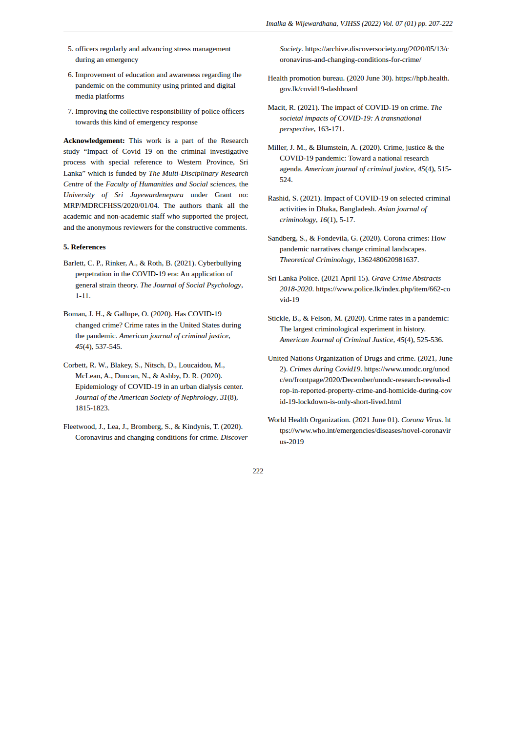Imalka & Wijewardhana, VJHSS (2022) Vol. 07 (01) pp. 207-222
officers regularly and advancing stress management during an emergency
Improvement of education and awareness regarding the pandemic on the community using printed and digital media platforms
Improving the collective responsibility of police officers towards this kind of emergency response
Acknowledgement: This work is a part of the Research study “Impact of Covid 19 on the criminal investigative process with special reference to Western Province, Sri Lanka” which is funded by The Multi-Disciplinary Research Centre of the Faculty of Humanities and Social sciences, the University of Sri Jayewardenepura under Grant no: MRP/MDRCFHSS/2020/01/04. The authors thank all the academic and non-academic staff who supported the project, and the anonymous reviewers for the constructive comments.
5. References
Barlett, C. P., Rinker, A., & Roth, B. (2021). Cyberbullying perpetration in the COVID-19 era: An application of general strain theory. The Journal of Social Psychology, 1-11.
Boman, J. H., & Gallupe, O. (2020). Has COVID-19 changed crime? Crime rates in the United States during the pandemic. American journal of criminal justice, 45(4), 537-545.
Corbett, R. W., Blakey, S., Nitsch, D., Loucaidou, M., McLean, A., Duncan, N., & Ashby, D. R. (2020). Epidemiology of COVID-19 in an urban dialysis center. Journal of the American Society of Nephrology, 31(8), 1815-1823.
Fleetwood, J., Lea, J., Bromberg, S., & Kindynis, T. (2020). Coronavirus and changing conditions for crime. Discover Society. https://archive.discoversociety.org/2020/05/13/coronavirus-and-changing-conditions-for-crime/
Health promotion bureau. (2020 June 30). https://hpb.health.gov.lk/covid19-dashboard
Macit, R. (2021). The impact of COVID-19 on crime. The societal impacts of COVID-19: A transnational perspective, 163-171.
Miller, J. M., & Blumstein, A. (2020). Crime, justice & the COVID-19 pandemic: Toward a national research agenda. American journal of criminal justice, 45(4), 515-524.
Rashid, S. (2021). Impact of COVID-19 on selected criminal activities in Dhaka, Bangladesh. Asian journal of criminology, 16(1), 5-17.
Sandberg, S., & Fondevila, G. (2020). Corona crimes: How pandemic narratives change criminal landscapes. Theoretical Criminology, 1362480620981637.
Sri Lanka Police. (2021 April 15). Grave Crime Abstracts 2018-2020. https://www.police.lk/index.php/item/662-covid-19
Stickle, B., & Felson, M. (2020). Crime rates in a pandemic: The largest criminological experiment in history. American Journal of Criminal Justice, 45(4), 525-536.
United Nations Organization of Drugs and crime. (2021, June 2). Crimes during Covid19. https://www.unodc.org/unodc/en/frontpage/2020/December/unodc-research-reveals-drop-in-reported-property-crime-and-homicide-during-covid-19-lockdown-is-only-short-lived.html
World Health Organization. (2021 June 01). Corona Virus. https://www.who.int/emergencies/diseases/novel-coronavirus-2019
222